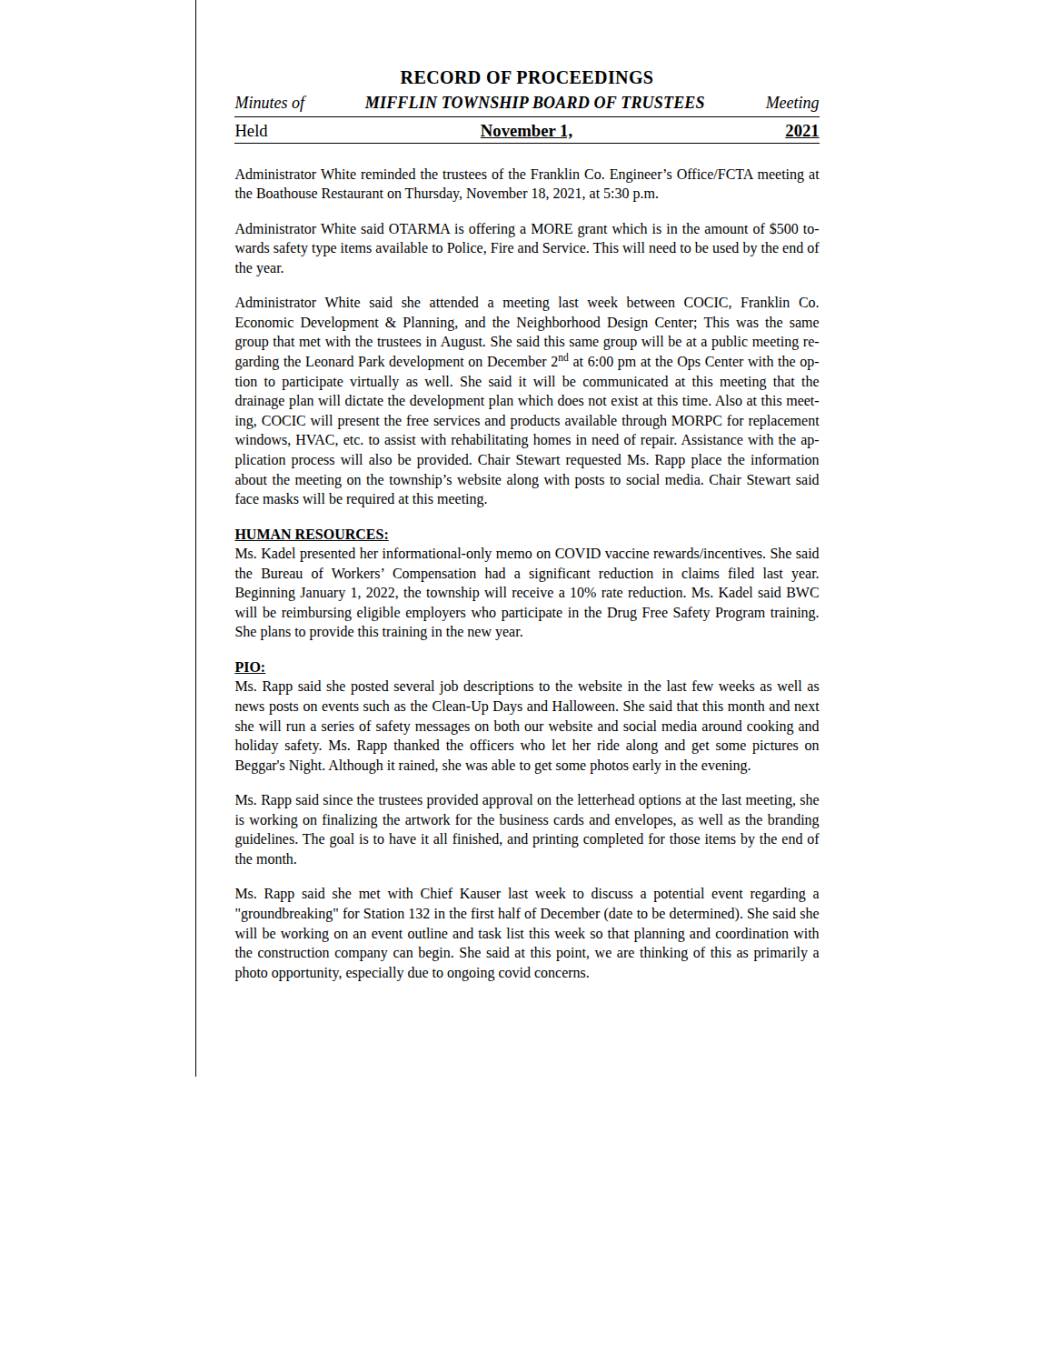RECORD OF PROCEEDINGS
Minutes of MIFFLIN TOWNSHIP BOARD OF TRUSTEES Meeting
Held November 1, 2021
Administrator White reminded the trustees of the Franklin Co. Engineer’s Office/FCTA meeting at the Boathouse Restaurant on Thursday, November 18, 2021, at 5:30 p.m.
Administrator White said OTARMA is offering a MORE grant which is in the amount of $500 towards safety type items available to Police, Fire and Service. This will need to be used by the end of the year.
Administrator White said she attended a meeting last week between COCIC, Franklin Co. Economic Development & Planning, and the Neighborhood Design Center; This was the same group that met with the trustees in August. She said this same group will be at a public meeting regarding the Leonard Park development on December 2nd at 6:00 pm at the Ops Center with the option to participate virtually as well. She said it will be communicated at this meeting that the drainage plan will dictate the development plan which does not exist at this time. Also at this meeting, COCIC will present the free services and products available through MORPC for replacement windows, HVAC, etc. to assist with rehabilitating homes in need of repair. Assistance with the application process will also be provided. Chair Stewart requested Ms. Rapp place the information about the meeting on the township’s website along with posts to social media. Chair Stewart said face masks will be required at this meeting.
HUMAN RESOURCES:
Ms. Kadel presented her informational-only memo on COVID vaccine rewards/incentives. She said the Bureau of Workers’ Compensation had a significant reduction in claims filed last year. Beginning January 1, 2022, the township will receive a 10% rate reduction. Ms. Kadel said BWC will be reimbursing eligible employers who participate in the Drug Free Safety Program training. She plans to provide this training in the new year.
PIO:
Ms. Rapp said she posted several job descriptions to the website in the last few weeks as well as news posts on events such as the Clean-Up Days and Halloween. She said that this month and next she will run a series of safety messages on both our website and social media around cooking and holiday safety. Ms. Rapp thanked the officers who let her ride along and get some pictures on Beggar's Night. Although it rained, she was able to get some photos early in the evening.
Ms. Rapp said since the trustees provided approval on the letterhead options at the last meeting, she is working on finalizing the artwork for the business cards and envelopes, as well as the branding guidelines. The goal is to have it all finished, and printing completed for those items by the end of the month.
Ms. Rapp said she met with Chief Kauser last week to discuss a potential event regarding a "groundbreaking" for Station 132 in the first half of December (date to be determined). She said she will be working on an event outline and task list this week so that planning and coordination with the construction company can begin. She said at this point, we are thinking of this as primarily a photo opportunity, especially due to ongoing covid concerns.